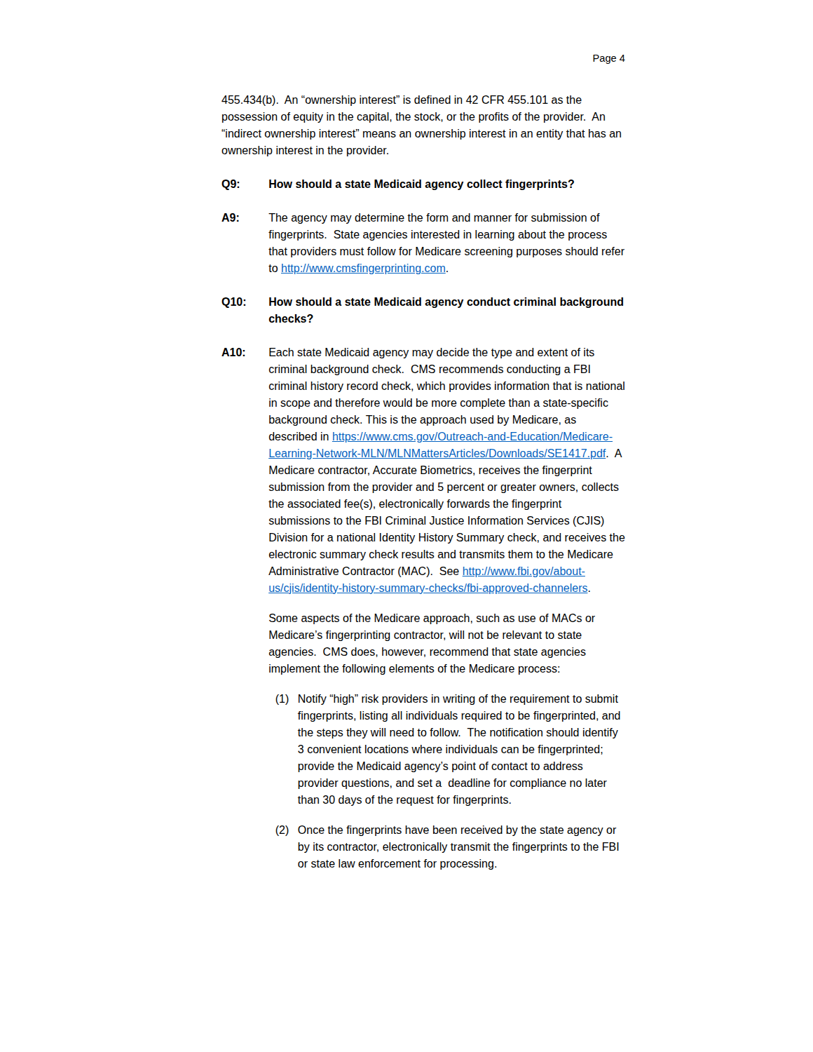Page 4
455.434(b). An “ownership interest” is defined in 42 CFR 455.101 as the possession of equity in the capital, the stock, or the profits of the provider. An “indirect ownership interest” means an ownership interest in an entity that has an ownership interest in the provider.
Q9:
How should a state Medicaid agency collect fingerprints?
A9:
The agency may determine the form and manner for submission of fingerprints. State agencies interested in learning about the process that providers must follow for Medicare screening purposes should refer to http://www.cmsfingerprinting.com.
Q10:
How should a state Medicaid agency conduct criminal background checks?
A10:
Each state Medicaid agency may decide the type and extent of its criminal background check. CMS recommends conducting a FBI criminal history record check, which provides information that is national in scope and therefore would be more complete than a state-specific background check. This is the approach used by Medicare, as described in https://www.cms.gov/Outreach-and-Education/Medicare-Learning-Network-MLN/MLNMattersArticles/Downloads/SE1417.pdf. A Medicare contractor, Accurate Biometrics, receives the fingerprint submission from the provider and 5 percent or greater owners, collects the associated fee(s), electronically forwards the fingerprint submissions to the FBI Criminal Justice Information Services (CJIS) Division for a national Identity History Summary check, and receives the electronic summary check results and transmits them to the Medicare Administrative Contractor (MAC). See http://www.fbi.gov/about-us/cjis/identity-history-summary-checks/fbi-approved-channelers.
Some aspects of the Medicare approach, such as use of MACs or Medicare’s fingerprinting contractor, will not be relevant to state agencies. CMS does, however, recommend that state agencies implement the following elements of the Medicare process:
Notify “high” risk providers in writing of the requirement to submit fingerprints, listing all individuals required to be fingerprinted, and the steps they will need to follow. The notification should identify 3 convenient locations where individuals can be fingerprinted; provide the Medicaid agency’s point of contact to address provider questions, and set a deadline for compliance no later than 30 days of the request for fingerprints.
Once the fingerprints have been received by the state agency or by its contractor, electronically transmit the fingerprints to the FBI or state law enforcement for processing.